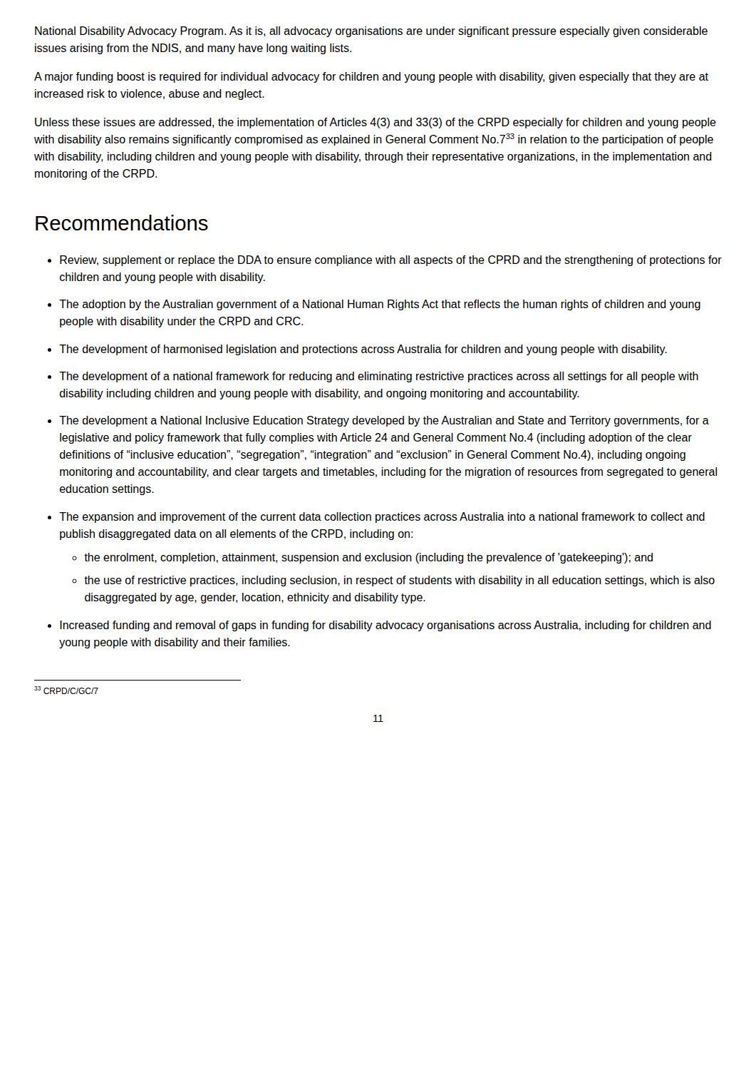National Disability Advocacy Program. As it is, all advocacy organisations are under significant pressure especially given considerable issues arising from the NDIS, and many have long waiting lists.
A major funding boost is required for individual advocacy for children and young people with disability, given especially that they are at increased risk to violence, abuse and neglect.
Unless these issues are addressed, the implementation of Articles 4(3) and 33(3) of the CRPD especially for children and young people with disability also remains significantly compromised as explained in General Comment No.733 in relation to the participation of people with disability, including children and young people with disability, through their representative organizations, in the implementation and monitoring of the CRPD.
Recommendations
Review, supplement or replace the DDA to ensure compliance with all aspects of the CPRD and the strengthening of protections for children and young people with disability.
The adoption by the Australian government of a National Human Rights Act that reflects the human rights of children and young people with disability under the CRPD and CRC.
The development of harmonised legislation and protections across Australia for children and young people with disability.
The development of a national framework for reducing and eliminating restrictive practices across all settings for all people with disability including children and young people with disability, and ongoing monitoring and accountability.
The development a National Inclusive Education Strategy developed by the Australian and State and Territory governments, for a legislative and policy framework that fully complies with Article 24 and General Comment No.4 (including adoption of the clear definitions of “inclusive education”, “segregation”, “integration” and “exclusion” in General Comment No.4), including ongoing monitoring and accountability, and clear targets and timetables, including for the migration of resources from segregated to general education settings.
The expansion and improvement of the current data collection practices across Australia into a national framework to collect and publish disaggregated data on all elements of the CRPD, including on:
the enrolment, completion, attainment, suspension and exclusion (including the prevalence of 'gatekeeping'); and
the use of restrictive practices, including seclusion, in respect of students with disability in all education settings, which is also disaggregated by age, gender, location, ethnicity and disability type.
Increased funding and removal of gaps in funding for disability advocacy organisations across Australia, including for children and young people with disability and their families.
33 CRPD/C/GC/7
11